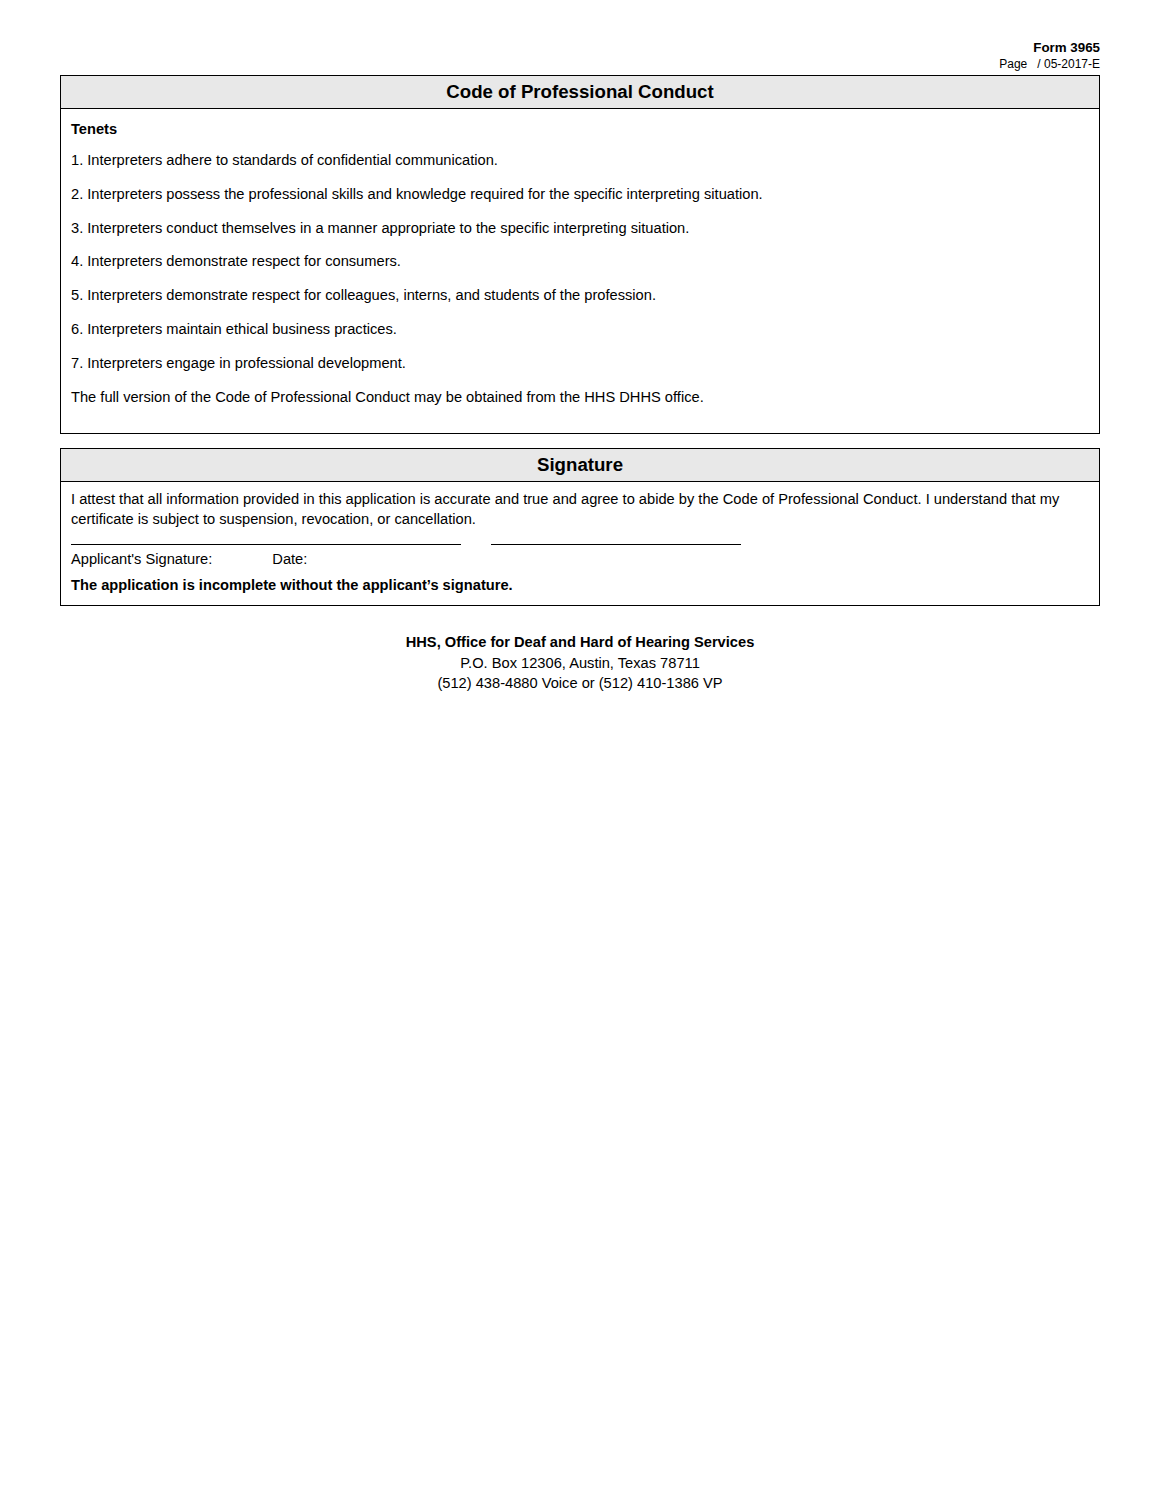Form 3965
Page / 05-2017-E
Code of Professional Conduct
Tenets
1. Interpreters adhere to standards of confidential communication.
2. Interpreters possess the professional skills and knowledge required for the specific interpreting situation.
3. Interpreters conduct themselves in a manner appropriate to the specific interpreting situation.
4. Interpreters demonstrate respect for consumers.
5. Interpreters demonstrate respect for colleagues, interns, and students of the profession.
6. Interpreters maintain ethical business practices.
7. Interpreters engage in professional development.
The full version of the Code of Professional Conduct may be obtained from the HHS DHHS office.
Signature
I attest that all information provided in this application is accurate and true and agree to abide by the Code of Professional Conduct. I understand that my certificate is subject to suspension, revocation, or cancellation.
Applicant's Signature: Date:
The application is incomplete without the applicant’s signature.
HHS, Office for Deaf and Hard of Hearing Services
P.O. Box 12306, Austin, Texas 78711
(512) 438-4880 Voice or (512) 410-1386 VP